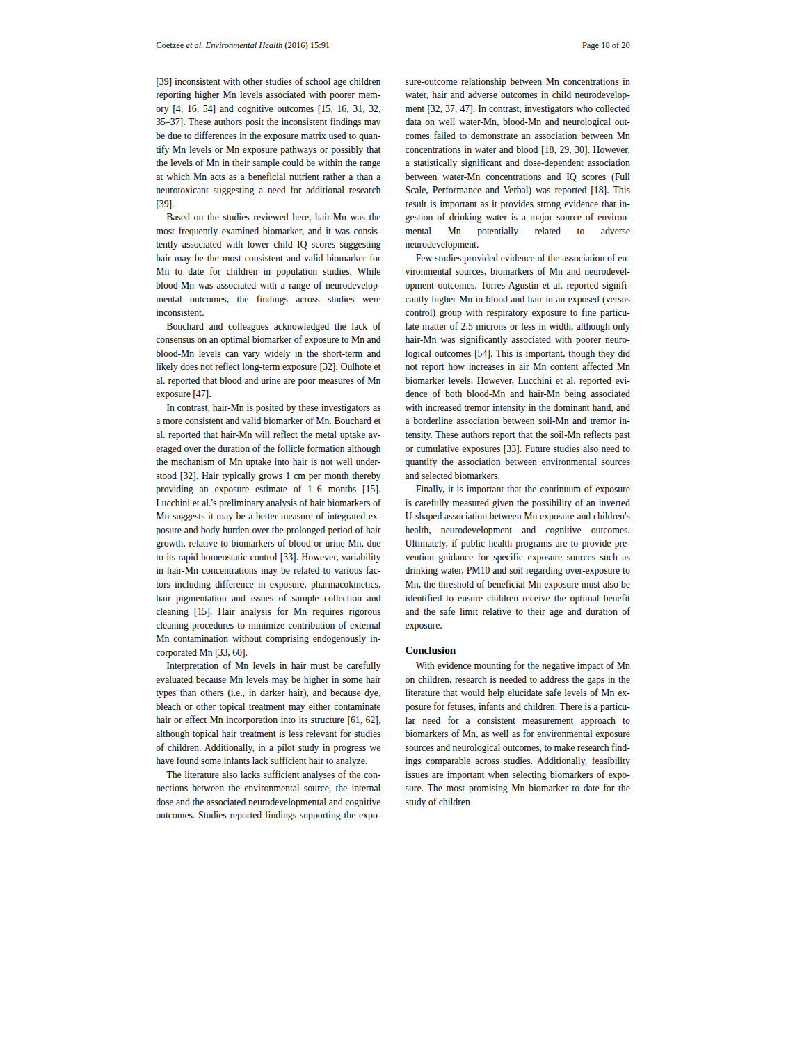Coetzee et al. Environmental Health (2016) 15:91 Page 18 of 20
[39] inconsistent with other studies of school age children reporting higher Mn levels associated with poorer memory [4, 16, 54] and cognitive outcomes [15, 16, 31, 32, 35–37]. These authors posit the inconsistent findings may be due to differences in the exposure matrix used to quantify Mn levels or Mn exposure pathways or possibly that the levels of Mn in their sample could be within the range at which Mn acts as a beneficial nutrient rather a than a neurotoxicant suggesting a need for additional research [39].
Based on the studies reviewed here, hair-Mn was the most frequently examined biomarker, and it was consistently associated with lower child IQ scores suggesting hair may be the most consistent and valid biomarker for Mn to date for children in population studies. While blood-Mn was associated with a range of neurodevelopmental outcomes, the findings across studies were inconsistent.
Bouchard and colleagues acknowledged the lack of consensus on an optimal biomarker of exposure to Mn and blood-Mn levels can vary widely in the short-term and likely does not reflect long-term exposure [32]. Oulhote et al. reported that blood and urine are poor measures of Mn exposure [47].
In contrast, hair-Mn is posited by these investigators as a more consistent and valid biomarker of Mn. Bouchard et al. reported that hair-Mn will reflect the metal uptake averaged over the duration of the follicle formation although the mechanism of Mn uptake into hair is not well understood [32]. Hair typically grows 1 cm per month thereby providing an exposure estimate of 1–6 months [15]. Lucchini et al.'s preliminary analysis of hair biomarkers of Mn suggests it may be a better measure of integrated exposure and body burden over the prolonged period of hair growth, relative to biomarkers of blood or urine Mn, due to its rapid homeostatic control [33]. However, variability in hair-Mn concentrations may be related to various factors including difference in exposure, pharmacokinetics, hair pigmentation and issues of sample collection and cleaning [15]. Hair analysis for Mn requires rigorous cleaning procedures to minimize contribution of external Mn contamination without comprising endogenously incorporated Mn [33, 60].
Interpretation of Mn levels in hair must be carefully evaluated because Mn levels may be higher in some hair types than others (i.e., in darker hair), and because dye, bleach or other topical treatment may either contaminate hair or effect Mn incorporation into its structure [61, 62], although topical hair treatment is less relevant for studies of children. Additionally, in a pilot study in progress we have found some infants lack sufficient hair to analyze.
The literature also lacks sufficient analyses of the connections between the environmental source, the internal dose and the associated neurodevelopmental and cognitive outcomes. Studies reported findings supporting the exposure-outcome relationship between Mn concentrations in water, hair and adverse outcomes in child neurodevelopment [32, 37, 47]. In contrast, investigators who collected data on well water-Mn, blood-Mn and neurological outcomes failed to demonstrate an association between Mn concentrations in water and blood [18, 29, 30]. However, a statistically significant and dose-dependent association between water-Mn concentrations and IQ scores (Full Scale, Performance and Verbal) was reported [18]. This result is important as it provides strong evidence that ingestion of drinking water is a major source of environmental Mn potentially related to adverse neurodevelopment.
Few studies provided evidence of the association of environmental sources, biomarkers of Mn and neurodevelopment outcomes. Torres-Agustín et al. reported significantly higher Mn in blood and hair in an exposed (versus control) group with respiratory exposure to fine particulate matter of 2.5 microns or less in width, although only hair-Mn was significantly associated with poorer neurological outcomes [54]. This is important, though they did not report how increases in air Mn content affected Mn biomarker levels. However, Lucchini et al. reported evidence of both blood-Mn and hair-Mn being associated with increased tremor intensity in the dominant hand, and a borderline association between soil-Mn and tremor intensity. These authors report that the soil-Mn reflects past or cumulative exposures [33]. Future studies also need to quantify the association between environmental sources and selected biomarkers.
Finally, it is important that the continuum of exposure is carefully measured given the possibility of an inverted U-shaped association between Mn exposure and children's health, neurodevelopment and cognitive outcomes. Ultimately, if public health programs are to provide prevention guidance for specific exposure sources such as drinking water, PM10 and soil regarding over-exposure to Mn, the threshold of beneficial Mn exposure must also be identified to ensure children receive the optimal benefit and the safe limit relative to their age and duration of exposure.
Conclusion
With evidence mounting for the negative impact of Mn on children, research is needed to address the gaps in the literature that would help elucidate safe levels of Mn exposure for fetuses, infants and children. There is a particular need for a consistent measurement approach to biomarkers of Mn, as well as for environmental exposure sources and neurological outcomes, to make research findings comparable across studies. Additionally, feasibility issues are important when selecting biomarkers of exposure. The most promising Mn biomarker to date for the study of children